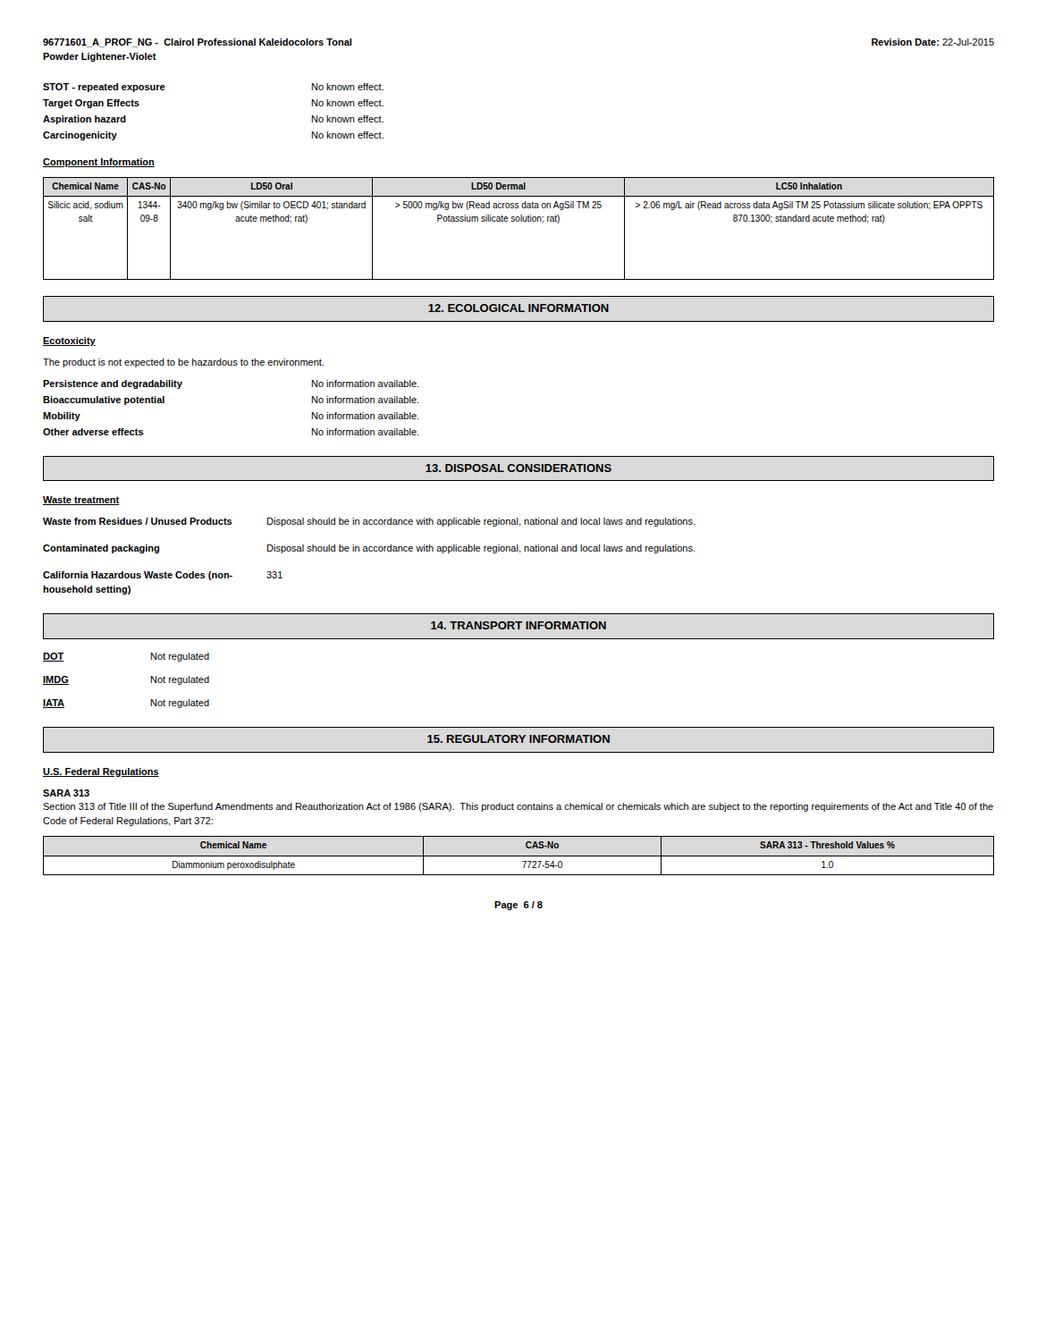96771601_A_PROF_NG - Clairol Professional Kaleidocolors Tonal
Powder Lightener-Violet
Revision Date: 22-Jul-2015
STOT - repeated exposure
No known effect.
Target Organ Effects
No known effect.
Aspiration hazard
No known effect.
Carcinogenicity
No known effect.
Component Information
| Chemical Name | CAS-No | LD50 Oral | LD50 Dermal | LC50 Inhalation |
| --- | --- | --- | --- | --- |
| Silicic acid, sodium salt | 1344-09-8 | 3400 mg/kg bw (Similar to OECD 401; standard acute method; rat) | > 5000 mg/kg bw (Read across data on AgSil TM 25 Potassium silicate solution; rat) | > 2.06 mg/L air (Read across data AgSil TM 25 Potassium silicate solution; EPA OPPTS 870.1300; standard acute method; rat) |
12. ECOLOGICAL INFORMATION
Ecotoxicity
The product is not expected to be hazardous to the environment.
Persistence and degradability
No information available.
Bioaccumulative potential
No information available.
Mobility
No information available.
Other adverse effects
No information available.
13. DISPOSAL CONSIDERATIONS
Waste treatment
Waste from Residues / Unused Products
Disposal should be in accordance with applicable regional, national and local laws and regulations.
Contaminated packaging
Disposal should be in accordance with applicable regional, national and local laws and regulations.
California Hazardous Waste Codes (non-household setting)
331
14. TRANSPORT INFORMATION
DOT
Not regulated
IMDG
Not regulated
IATA
Not regulated
15. REGULATORY INFORMATION
U.S. Federal Regulations
SARA 313
Section 313 of Title III of the Superfund Amendments and Reauthorization Act of 1986 (SARA). This product contains a chemical or chemicals which are subject to the reporting requirements of the Act and Title 40 of the Code of Federal Regulations, Part 372:
| Chemical Name | CAS-No | SARA 313 - Threshold Values % |
| --- | --- | --- |
| Diammonium peroxodisulphate | 7727-54-0 | 1.0 |
Page 6 / 8